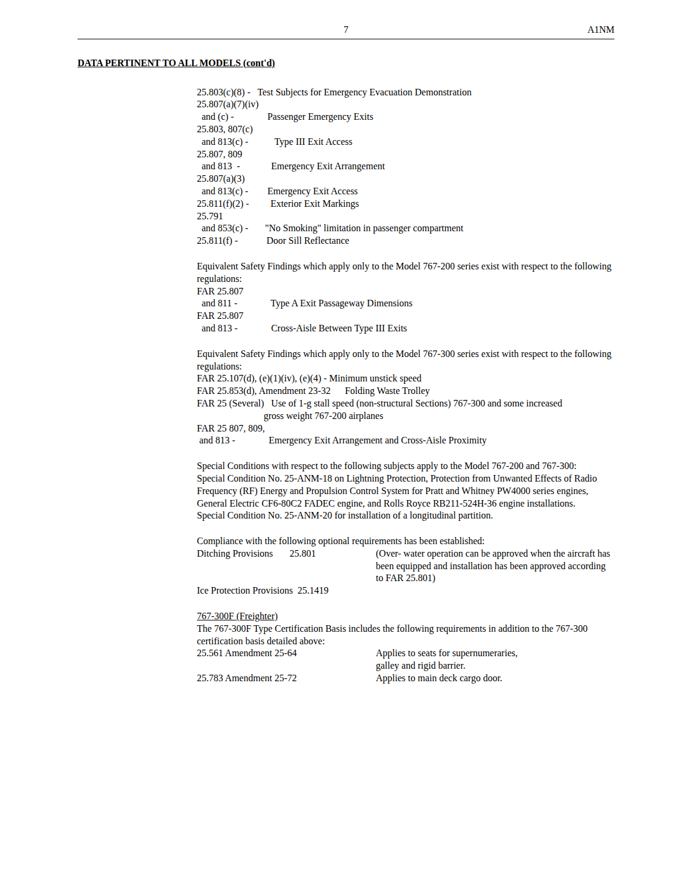7 A1NM
DATA PERTINENT TO ALL MODELS (cont'd)
25.803(c)(8) - Test Subjects for Emergency Evacuation Demonstration
25.807(a)(7)(iv)
and (c) - Passenger Emergency Exits
25.803, 807(c)
and 813(c) - Type III Exit Access
25.807, 809
and 813 - Emergency Exit Arrangement
25.807(a)(3)
and 813(c) - Emergency Exit Access
25.811(f)(2) - Exterior Exit Markings
25.791
and 853(c) - "No Smoking" limitation in passenger compartment
25.811(f) - Door Sill Reflectance
Equivalent Safety Findings which apply only to the Model 767-200 series exist with respect to the following regulations:
FAR 25.807
and 811 - Type A Exit Passageway Dimensions
FAR 25.807
and 813 - Cross-Aisle Between Type III Exits
Equivalent Safety Findings which apply only to the Model 767-300 series exist with respect to the following regulations:
FAR 25.107(d), (e)(1)(iv), (e)(4) - Minimum unstick speed
FAR 25.853(d), Amendment 23-32 Folding Waste Trolley
FAR 25 (Several) Use of 1-g stall speed (non-structural Sections) 767-300 and some increased
gross weight 767-200 airplanes
FAR 25 807, 809,
and 813 - Emergency Exit Arrangement and Cross-Aisle Proximity
Special Conditions with respect to the following subjects apply to the Model 767-200 and 767-300:
Special Condition No. 25-ANM-18 on Lightning Protection, Protection from Unwanted Effects of Radio Frequency (RF) Energy and Propulsion Control System for Pratt and Whitney PW4000 series engines, General Electric CF6-80C2 FADEC engine, and Rolls Royce RB211-524H-36 engine installations.
Special Condition No. 25-ANM-20 for installation of a longitudinal partition.
Compliance with the following optional requirements has been established:
Ditching Provisions 25.801
(Over- water operation can be approved when the aircraft has been equipped and installation has been approved according to FAR 25.801)
Ice Protection Provisions 25.1419
767-300F (Freighter)
The 767-300F Type Certification Basis includes the following requirements in addition to the 767-300 certification basis detailed above:
25.561 Amendment 25-64
Applies to seats for supernumeraries,
galley and rigid barrier.
25.783 Amendment 25-72
Applies to main deck cargo door.